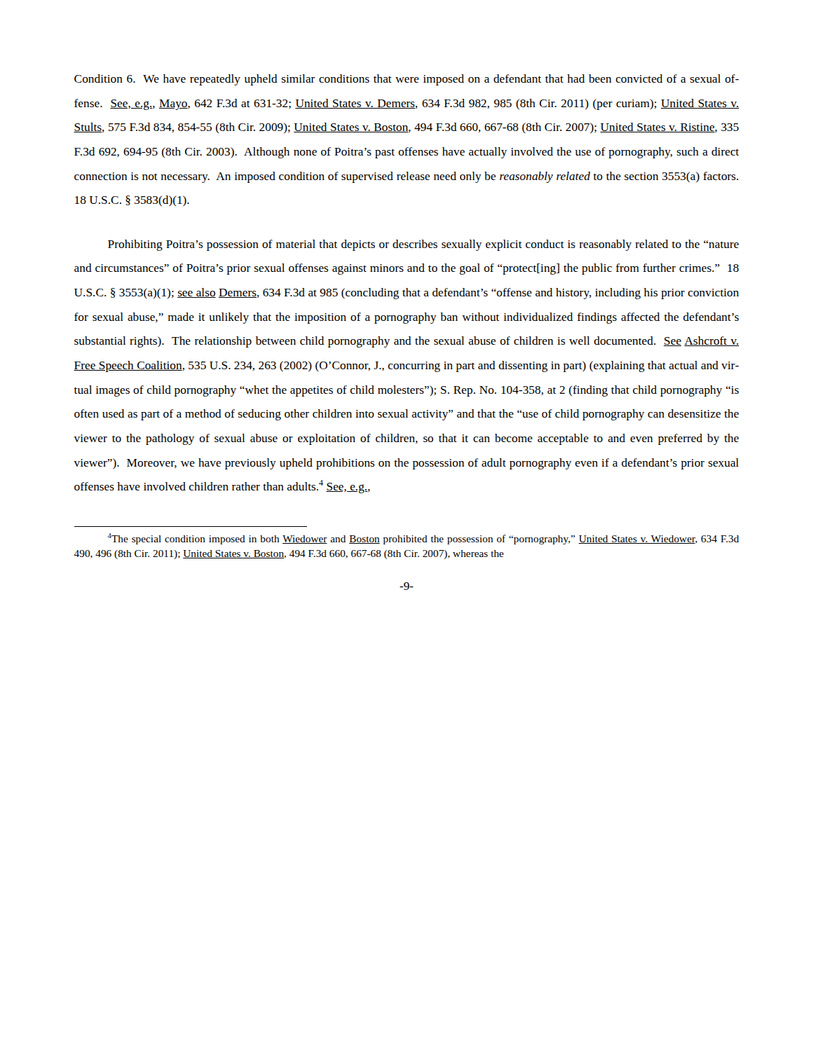Condition 6. We have repeatedly upheld similar conditions that were imposed on a defendant that had been convicted of a sexual offense. See, e.g., Mayo, 642 F.3d at 631-32; United States v. Demers, 634 F.3d 982, 985 (8th Cir. 2011) (per curiam); United States v. Stults, 575 F.3d 834, 854-55 (8th Cir. 2009); United States v. Boston, 494 F.3d 660, 667-68 (8th Cir. 2007); United States v. Ristine, 335 F.3d 692, 694-95 (8th Cir. 2003). Although none of Poitra’s past offenses have actually involved the use of pornography, such a direct connection is not necessary. An imposed condition of supervised release need only be reasonably related to the section 3553(a) factors. 18 U.S.C. § 3583(d)(1).
Prohibiting Poitra’s possession of material that depicts or describes sexually explicit conduct is reasonably related to the “nature and circumstances” of Poitra’s prior sexual offenses against minors and to the goal of “protect[ing] the public from further crimes.” 18 U.S.C. § 3553(a)(1); see also Demers, 634 F.3d at 985 (concluding that a defendant’s “offense and history, including his prior conviction for sexual abuse,” made it unlikely that the imposition of a pornography ban without individualized findings affected the defendant’s substantial rights). The relationship between child pornography and the sexual abuse of children is well documented. See Ashcroft v. Free Speech Coalition, 535 U.S. 234, 263 (2002) (O’Connor, J., concurring in part and dissenting in part) (explaining that actual and virtual images of child pornography “whet the appetites of child molesters”); S. Rep. No. 104-358, at 2 (finding that child pornography “is often used as part of a method of seducing other children into sexual activity” and that the “use of child pornography can desensitize the viewer to the pathology of sexual abuse or exploitation of children, so that it can become acceptable to and even preferred by the viewer”). Moreover, we have previously upheld prohibitions on the possession of adult pornography even if a defendant’s prior sexual offenses have involved children rather than adults.4 See, e.g.,
4The special condition imposed in both Wiedower and Boston prohibited the possession of “pornography,” United States v. Wiedower, 634 F.3d 490, 496 (8th Cir. 2011); United States v. Boston, 494 F.3d 660, 667-68 (8th Cir. 2007), whereas the
-9-